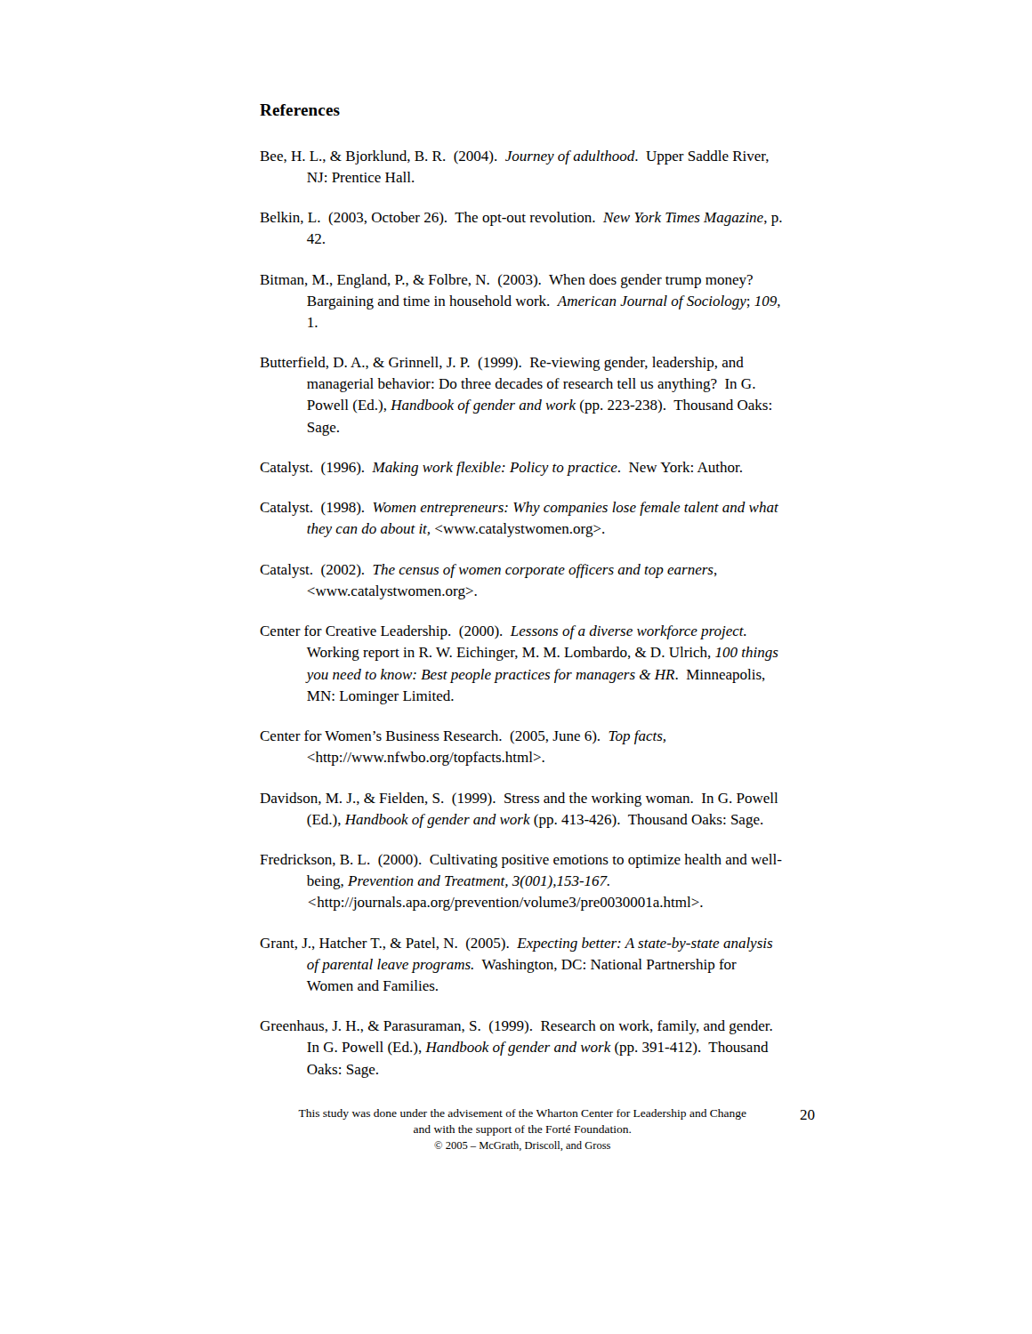References
Bee, H. L., & Bjorklund, B. R. (2004). Journey of adulthood. Upper Saddle River, NJ: Prentice Hall.
Belkin, L. (2003, October 26). The opt-out revolution. New York Times Magazine, p. 42.
Bitman, M., England, P., & Folbre, N. (2003). When does gender trump money? Bargaining and time in household work. American Journal of Sociology; 109, 1.
Butterfield, D. A., & Grinnell, J. P. (1999). Re-viewing gender, leadership, and managerial behavior: Do three decades of research tell us anything? In G. Powell (Ed.), Handbook of gender and work (pp. 223-238). Thousand Oaks: Sage.
Catalyst. (1996). Making work flexible: Policy to practice. New York: Author.
Catalyst. (1998). Women entrepreneurs: Why companies lose female talent and what they can do about it, <www.catalystwomen.org>.
Catalyst. (2002). The census of women corporate officers and top earners, <www.catalystwomen.org>.
Center for Creative Leadership. (2000). Lessons of a diverse workforce project. Working report in R. W. Eichinger, M. M. Lombardo, & D. Ulrich, 100 things you need to know: Best people practices for managers & HR. Minneapolis, MN: Lominger Limited.
Center for Women’s Business Research. (2005, June 6). Top facts, <http://www.nfwbo.org/topfacts.html>.
Davidson, M. J., & Fielden, S. (1999). Stress and the working woman. In G. Powell (Ed.), Handbook of gender and work (pp. 413-426). Thousand Oaks: Sage.
Fredrickson, B. L. (2000). Cultivating positive emotions to optimize health and well-being, Prevention and Treatment, 3(001),153-167. <http://journals.apa.org/prevention/volume3/pre0030001a.html>.
Grant, J., Hatcher T., & Patel, N. (2005). Expecting better: A state-by-state analysis of parental leave programs. Washington, DC: National Partnership for Women and Families.
Greenhaus, J. H., & Parasuraman, S. (1999). Research on work, family, and gender. In G. Powell (Ed.), Handbook of gender and work (pp. 391-412). Thousand Oaks: Sage.
20 This study was done under the advisement of the Wharton Center for Leadership and Change
and with the support of the Forté Foundation.
© 2005 – McGrath, Driscoll, and Gross